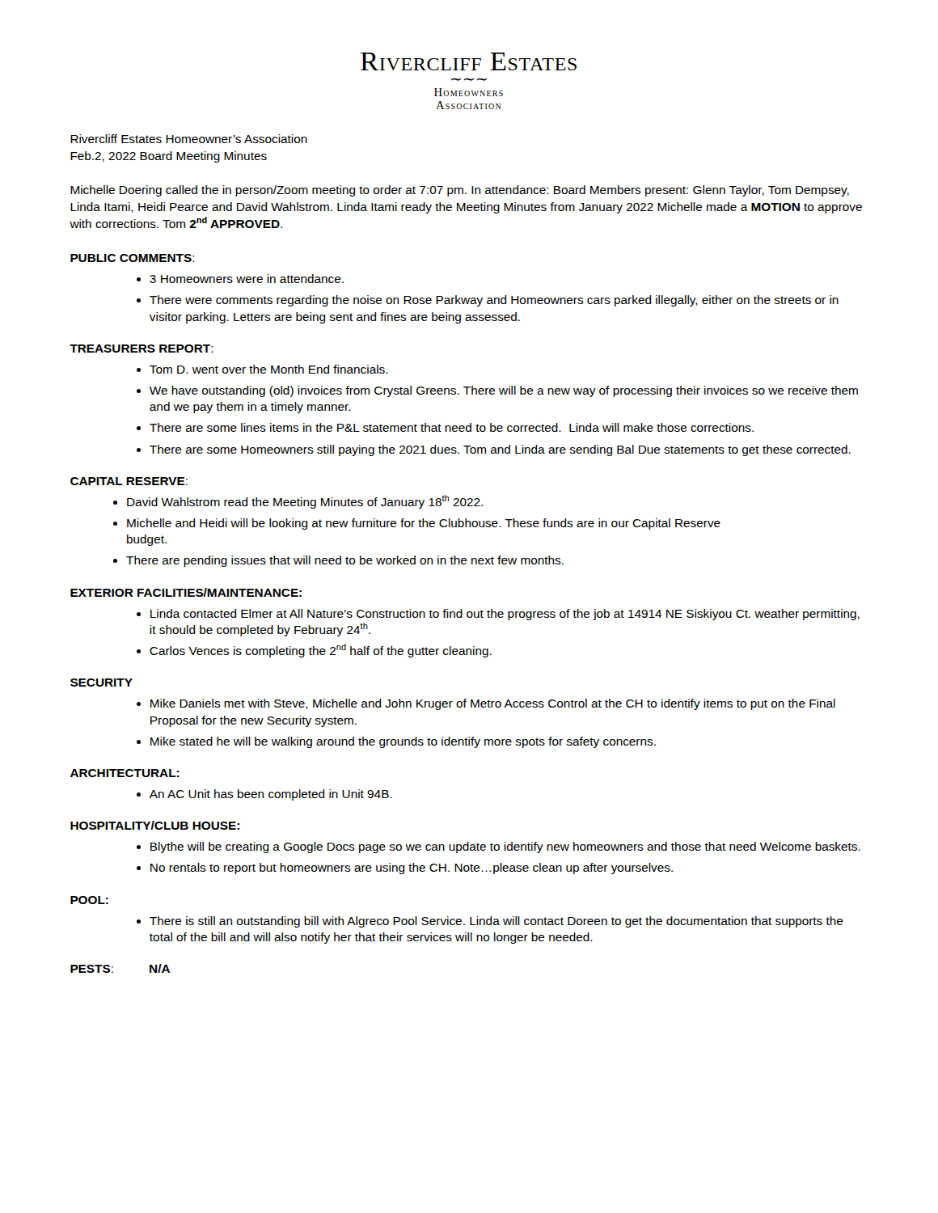Rivercliff Estates
∼∼∼
Homeowners
Association
Rivercliff Estates Homeowner’s Association
Feb.2, 2022 Board Meeting Minutes
Michelle Doering called the in person/Zoom meeting to order at 7:07 pm. In attendance: Board Members present: Glenn Taylor, Tom Dempsey, Linda Itami, Heidi Pearce and David Wahlstrom. Linda Itami ready the Meeting Minutes from January 2022 Michelle made a MOTION to approve with corrections. Tom 2nd APPROVED.
PUBLIC COMMENTS:
3 Homeowners were in attendance.
There were comments regarding the noise on Rose Parkway and Homeowners cars parked illegally, either on the streets or in visitor parking. Letters are being sent and fines are being assessed.
TREASURERS REPORT:
Tom D. went over the Month End financials.
We have outstanding (old) invoices from Crystal Greens. There will be a new way of processing their invoices so we receive them and we pay them in a timely manner.
There are some lines items in the P&L statement that need to be corrected. Linda will make those corrections.
There are some Homeowners still paying the 2021 dues. Tom and Linda are sending Bal Due statements to get these corrected.
CAPITAL RESERVE:
David Wahlstrom read the Meeting Minutes of January 18th 2022.
Michelle and Heidi will be looking at new furniture for the Clubhouse. These funds are in our Capital Reserve
budget.
There are pending issues that will need to be worked on in the next few months.
EXTERIOR FACILITIES/MAINTENANCE:
Linda contacted Elmer at All Nature’s Construction to find out the progress of the job at 14914 NE Siskiyou Ct. weather permitting, it should be completed by February 24th.
Carlos Vences is completing the 2nd half of the gutter cleaning.
SECURITY
Mike Daniels met with Steve, Michelle and John Kruger of Metro Access Control at the CH to identify items to put on the Final Proposal for the new Security system.
Mike stated he will be walking around the grounds to identify more spots for safety concerns.
ARCHITECTURAL:
An AC Unit has been completed in Unit 94B.
HOSPITALITY/CLUB HOUSE:
Blythe will be creating a Google Docs page so we can update to identify new homeowners and those that need Welcome baskets.
No rentals to report but homeowners are using the CH. Note…please clean up after yourselves.
POOL:
There is still an outstanding bill with Algreco Pool Service. Linda will contact Doreen to get the documentation that supports the total of the bill and will also notify her that their services will no longer be needed.
PESTS: N/A